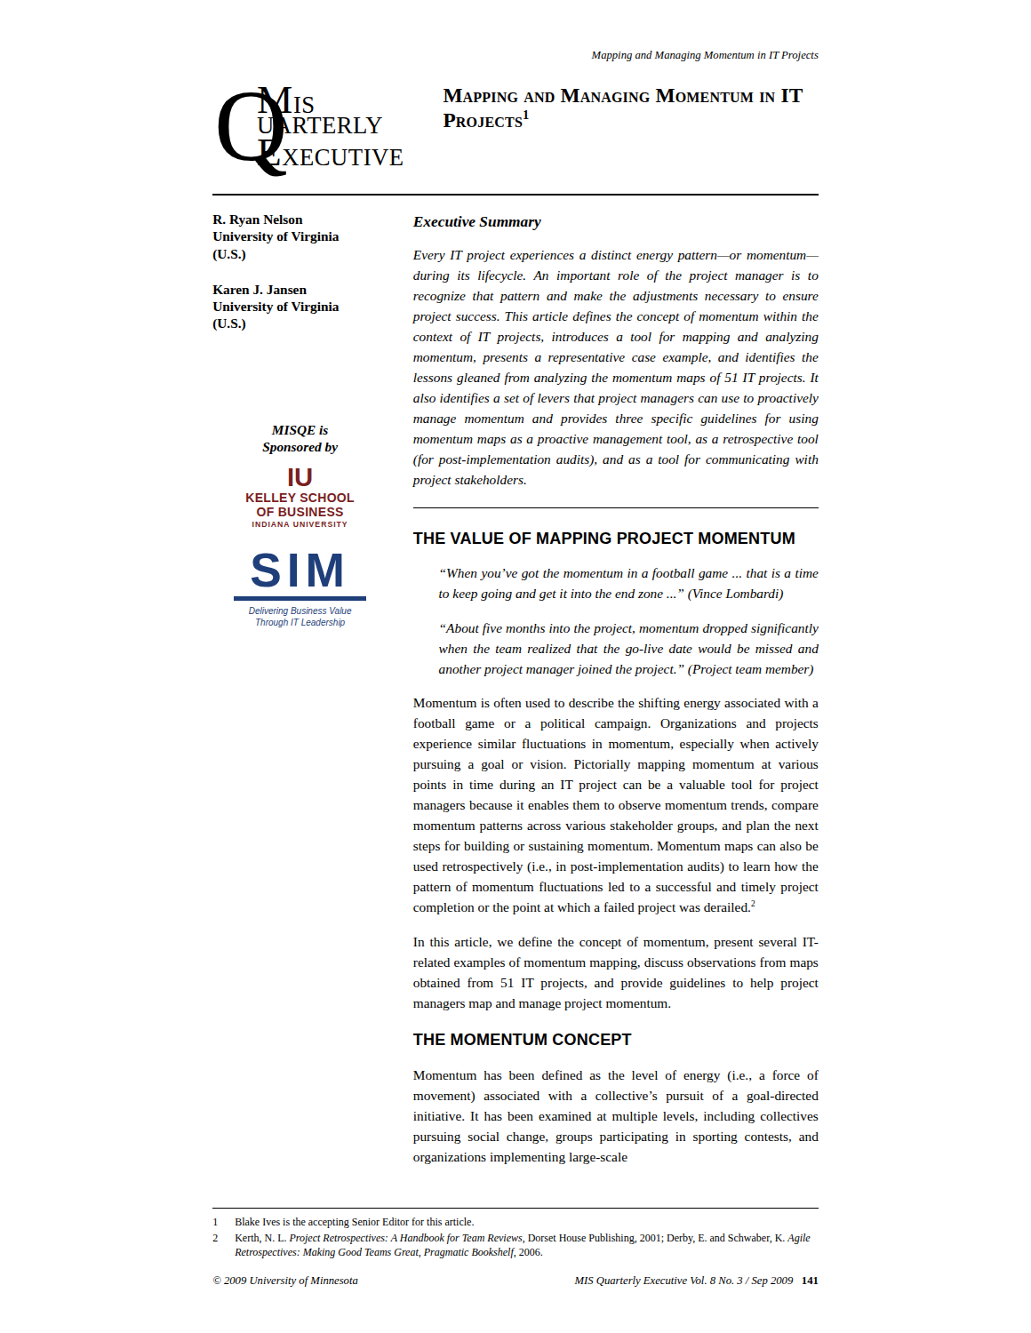Mapping and Managing Momentum in IT Projects
Q
MIS UARTERLY EXECUTIVE
Mapping and Managing Momentum in IT Projects1
R. Ryan Nelson
University of Virginia
(U.S.)
Karen J. Jansen
University of Virginia
(U.S.)
MISQE is
Sponsored by
IU
KELLEY SCHOOL
OF BUSINESSINDIANA UNIVERSITY
SIM
Delivering Business Value
Through IT Leadership
Executive Summary
Every IT project experiences a distinct energy pattern—or momentum—during its lifecycle. An important role of the project manager is to recognize that pattern and make the adjustments necessary to ensure project success. This article defines the concept of momentum within the context of IT projects, introduces a tool for mapping and analyzing momentum, presents a representative case example, and identifies the lessons gleaned from analyzing the momentum maps of 51 IT projects. It also identifies a set of levers that project managers can use to proactively manage momentum and provides three specific guidelines for using momentum maps as a proactive management tool, as a retrospective tool (for post-implementation audits), and as a tool for communicating with project stakeholders.
THE VALUE OF MAPPING PROJECT MOMENTUM
“When you’ve got the momentum in a football game ... that is a time to keep going and get it into the end zone ...” (Vince Lombardi)
“About five months into the project, momentum dropped significantly when the team realized that the go-live date would be missed and another project manager joined the project.” (Project team member)
Momentum is often used to describe the shifting energy associated with a football game or a political campaign. Organizations and projects experience similar fluctuations in momentum, especially when actively pursuing a goal or vision. Pictorially mapping momentum at various points in time during an IT project can be a valuable tool for project managers because it enables them to observe momentum trends, compare momentum patterns across various stakeholder groups, and plan the next steps for building or sustaining momentum. Momentum maps can also be used retrospectively (i.e., in post-implementation audits) to learn how the pattern of momentum fluctuations led to a successful and timely project completion or the point at which a failed project was derailed.2
In this article, we define the concept of momentum, present several IT-related examples of momentum mapping, discuss observations from maps obtained from 51 IT projects, and provide guidelines to help project managers map and manage project momentum.
THE MOMENTUM CONCEPT
Momentum has been defined as the level of energy (i.e., a force of movement) associated with a collective’s pursuit of a goal-directed initiative. It has been examined at multiple levels, including collectives pursuing social change, groups participating in sporting contests, and organizations implementing large-scale
1
Blake Ives is the accepting Senior Editor for this article.
2
Kerth, N. L. Project Retrospectives: A Handbook for Team Reviews, Dorset House Publishing, 2001; Derby, E. and Schwaber, K. Agile Retrospectives: Making Good Teams Great, Pragmatic Bookshelf, 2006.
© 2009 University of Minnesota
MIS Quarterly Executive Vol. 8 No. 3 / Sep 2009141